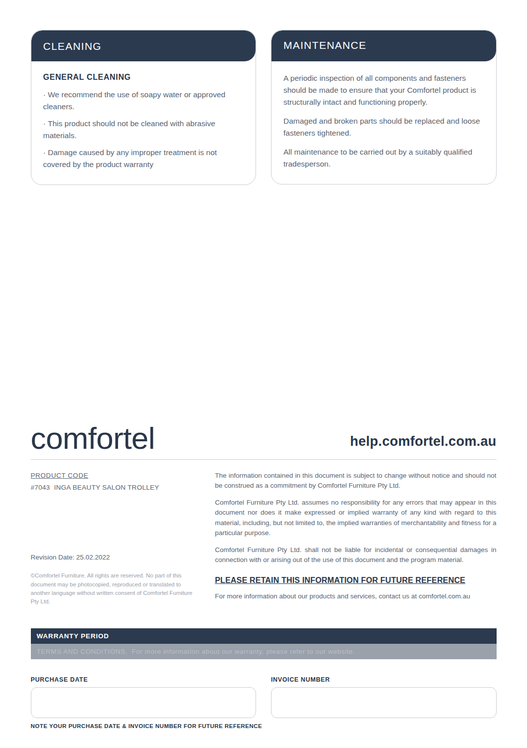CLEANING
GENERAL CLEANING
We recommend the use of soapy water or approved cleaners.
This product should not be cleaned with abrasive materials.
Damage caused by any improper treatment is not covered by the product warranty
MAINTENANCE
A periodic inspection of all components and fasteners should be made to ensure that your Comfortel product is structurally intact and functioning properly.
Damaged and broken parts should be replaced and loose fasteners tightened.
All maintenance to be carried out by a suitably qualified tradesperson.
comfortel
help.comfortel.com.au
PRODUCT CODE
#7043 INGA BEAUTY SALON TROLLEY
Revision Date: 25.02.2022
©Comfortel Furniture. All rights are reserved. No part of this document may be photocopied, reproduced or translated to another language without written consent of Comfortel Furniture Pty Ltd.
The information contained in this document is subject to change without notice and should not be construed as a commitment by Comfortel Furniture Pty Ltd.
Comfortel Furniture Pty Ltd. assumes no responsibility for any errors that may appear in this document nor does it make expressed or implied warranty of any kind with regard to this material, including, but not limited to, the implied warranties of merchantability and fitness for a particular purpose.
Comfortel Furniture Pty Ltd. shall not be liable for incidental or consequential damages in connection with or arising out of the use of this document and the program material.
PLEASE RETAIN THIS INFORMATION FOR FUTURE REFERENCE
For more information about our products and services, contact us at comfortel.com.au
WARRANTY PERIOD
TERMS AND CONDITIONS. For more information about our warranty, please refer to our website.
PURCHASE DATE
INVOICE NUMBER
NOTE YOUR PURCHASE DATE & INVOICE NUMBER FOR FUTURE REFERENCE